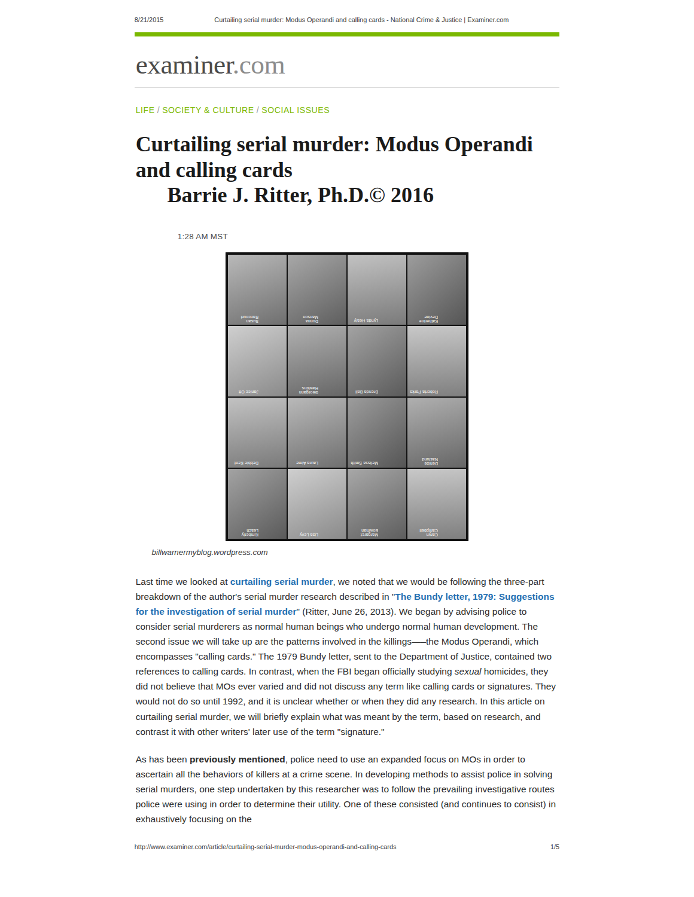8/21/2015 Curtailing serial murder: Modus Operandi and calling cards - National Crime & Justice | Examiner.com
examiner.com
LIFE/SOCIETY & CULTURE/SOCIAL ISSUES
Curtailing serial murder: Modus Operandi and calling cards Barrie J. Ritter, Ph.D.© 2016
1:28 AM MST
Susan Rancourt
Donna Manson
Lynda Healy
Katherine Devine
Janice Ott
Georgann Hawkins
Brenda Ball
Roberta Parks
Debbie Kent
Laura Aime
Melissa Smith
Denise Naslund
Kimberly Leach
Lisa Levy
Margaret Bowman
Caryn Campbell
billwarnermyblog.wordpress.com
Last time we looked at curtailing serial murder, we noted that we would be following the three-part breakdown of the author's serial murder research described in "The Bundy letter, 1979: Suggestions for the investigation of serial murder" (Ritter, June 26, 2013). We began by advising police to consider serial murderers as normal human beings who undergo normal human development. The second issue we will take up are the patterns involved in the killings—–the Modus Operandi, which encompasses "calling cards." The 1979 Bundy letter, sent to the Department of Justice, contained two references to calling cards. In contrast, when the FBI began officially studying sexual homicides, they did not believe that MOs ever varied and did not discuss any term like calling cards or signatures. They would not do so until 1992, and it is unclear whether or when they did any research. In this article on curtailing serial murder, we will briefly explain what was meant by the term, based on research, and contrast it with other writers' later use of the term "signature."
As has been previously mentioned, police need to use an expanded focus on MOs in order to ascertain all the behaviors of killers at a crime scene. In developing methods to assist police in solving serial murders, one step undertaken by this researcher was to follow the prevailing investigative routes police were using in order to determine their utility. One of these consisted (and continues to consist) in exhaustively focusing on the
http://www.examiner.com/article/curtailing-serial-murder-modus-operandi-and-calling-cards 1/5